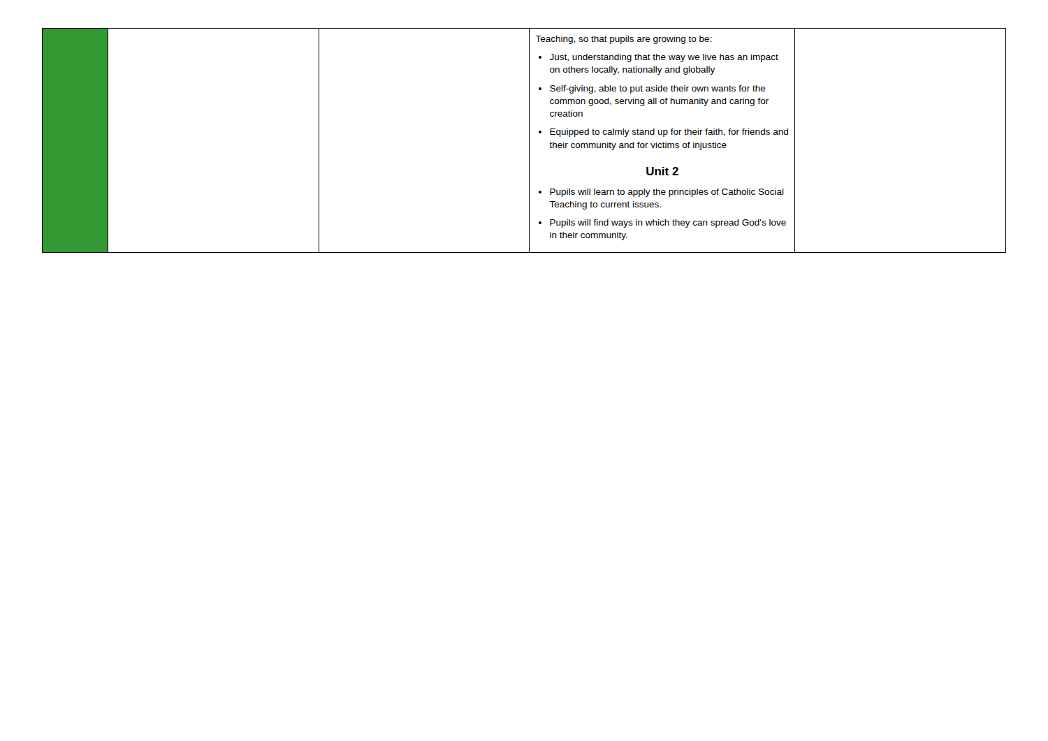| | | | Teaching, so that pupils are growing to be: Just, understanding that the way we live has an impact on others locally, nationally and globally Self-giving, able to put aside their own wants for the common good, serving all of humanity and caring for creation Equipped to calmly stand up for their faith, for friends and their community and for victims of injustice Unit 2 Pupils will learn to apply the principles of Catholic Social Teaching to current issues. Pupils will find ways in which they can spread God's love in their community. | |